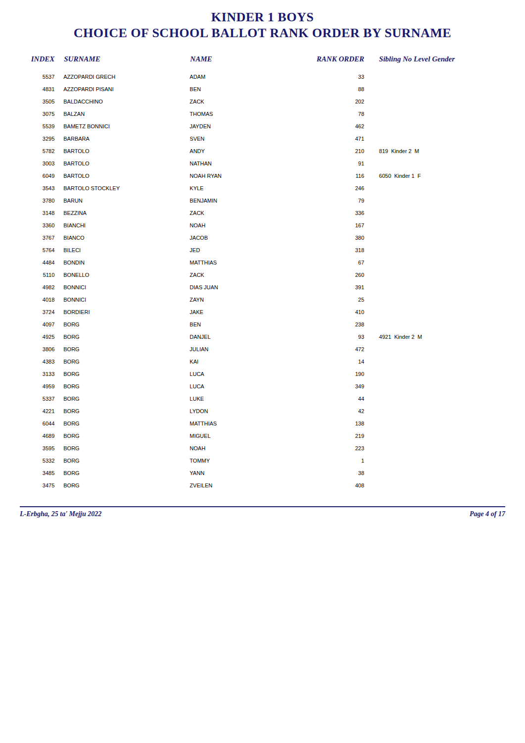KINDER 1 BOYS
CHOICE OF SCHOOL BALLOT RANK ORDER BY SURNAME
| INDEX | SURNAME | NAME | RANK ORDER | Sibling No Level Gender |
| --- | --- | --- | --- | --- |
| 5537 | AZZOPARDI GRECH | ADAM | 33 | |
| 4831 | AZZOPARDI PISANI | BEN | 88 | |
| 3505 | BALDACCHINO | ZACK | 202 | |
| 3075 | BALZAN | THOMAS | 78 | |
| 5539 | BAMETZ BONNICI | JAYDEN | 462 | |
| 3295 | BARBARA | SVEN | 471 | |
| 5782 | BARTOLO | ANDY | 210 | 819 Kinder 2 M |
| 3003 | BARTOLO | NATHAN | 91 | |
| 6049 | BARTOLO | NOAH RYAN | 116 | 6050 Kinder 1 F |
| 3543 | BARTOLO STOCKLEY | KYLE | 246 | |
| 3780 | BARUN | BENJAMIN | 79 | |
| 3148 | BEZZINA | ZACK | 336 | |
| 3360 | BIANCHI | NOAH | 167 | |
| 3767 | BIANCO | JACOB | 380 | |
| 5764 | BILECI | JED | 318 | |
| 4484 | BONDIN | MATTHIAS | 67 | |
| 5110 | BONELLO | ZACK | 260 | |
| 4982 | BONNICI | DIAS JUAN | 391 | |
| 4018 | BONNICI | ZAYN | 25 | |
| 3724 | BORDIERI | JAKE | 410 | |
| 4097 | BORG | BEN | 238 | |
| 4925 | BORG | DANJEL | 93 | 4921 Kinder 2 M |
| 3806 | BORG | JULIAN | 472 | |
| 4383 | BORG | KAI | 14 | |
| 3133 | BORG | LUCA | 190 | |
| 4959 | BORG | LUCA | 349 | |
| 5337 | BORG | LUKE | 44 | |
| 4221 | BORG | LYDON | 42 | |
| 6044 | BORG | MATTHIAS | 138 | |
| 4689 | BORG | MIGUEL | 219 | |
| 3595 | BORG | NOAH | 223 | |
| 5332 | BORG | TOMMY | 1 | |
| 3485 | BORG | YANN | 38 | |
| 3475 | BORG | ZVEILEN | 408 | |
L-Erbgha, 25 ta' Mejju 2022 Page 4 of 17